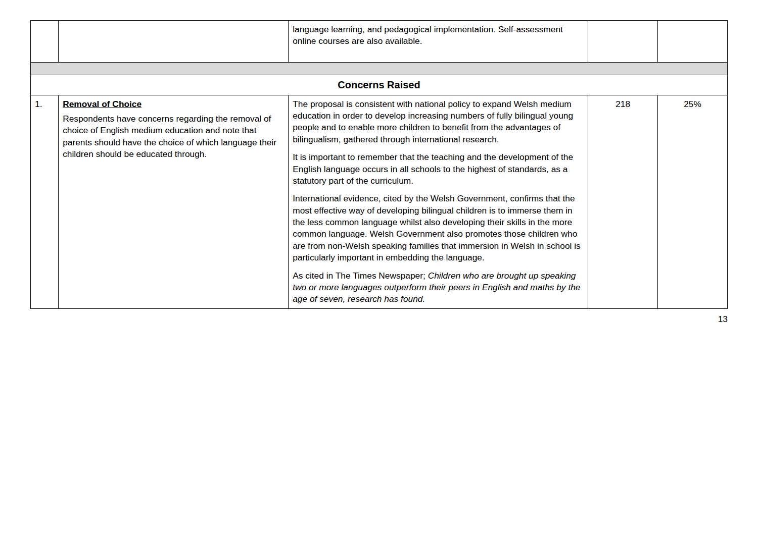| | | language learning, and pedagogical implementation. Self-assessment online courses are also available. | | |
| Concerns Raised |
| 1. | Removal of Choice Respondents have concerns regarding the removal of choice of English medium education and note that parents should have the choice of which language their children should be educated through. | The proposal is consistent with national policy to expand Welsh medium education in order to develop increasing numbers of fully bilingual young people and to enable more children to benefit from the advantages of bilingualism, gathered through international research. It is important to remember that the teaching and the development of the English language occurs in all schools to the highest of standards, as a statutory part of the curriculum. International evidence, cited by the Welsh Government, confirms that the most effective way of developing bilingual children is to immerse them in the less common language whilst also developing their skills in the more common language. Welsh Government also promotes those children who are from non-Welsh speaking families that immersion in Welsh in school is particularly important in embedding the language. As cited in The Times Newspaper; Children who are brought up speaking two or more languages outperform their peers in English and maths by the age of seven, research has found. | 218 | 25% |
13